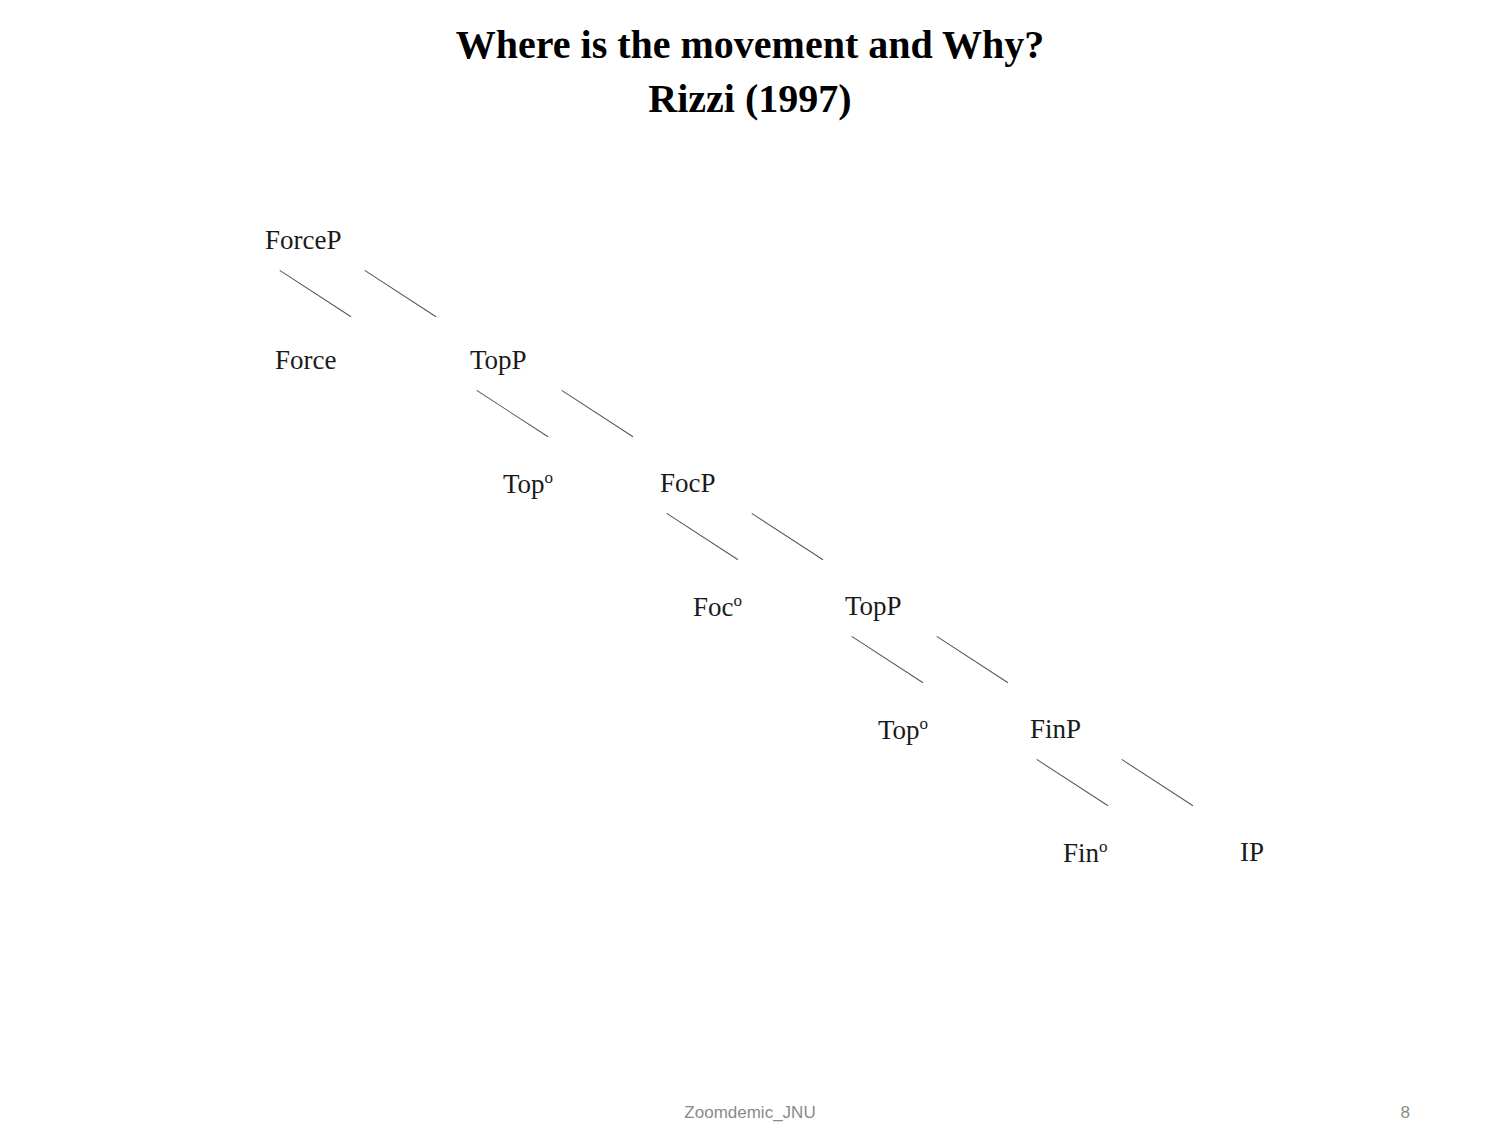Where is the movement and Why?
Rizzi (1997)
ForceP
Force
TopP
Topo
FocP
Foco
TopP
Topo
FinP
Fino
IP
Zoomdemic_JNU 8